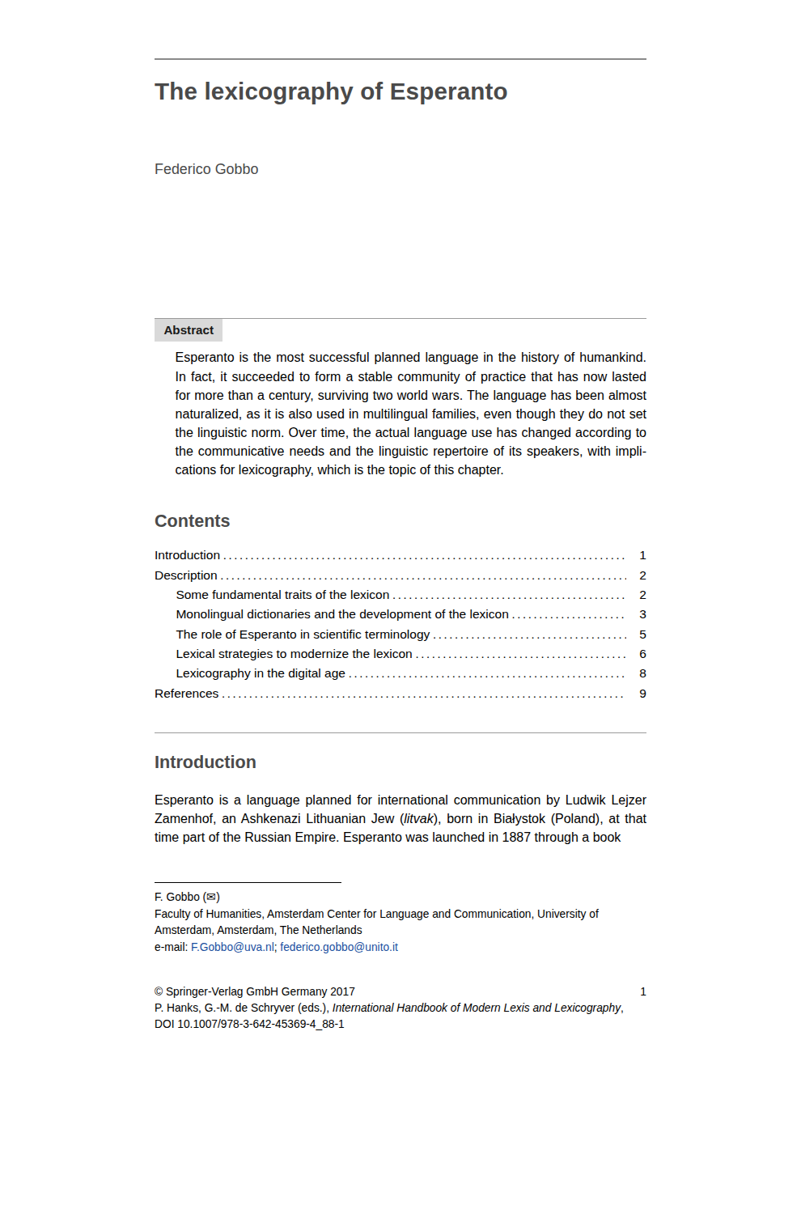The lexicography of Esperanto
Federico Gobbo
Abstract
Esperanto is the most successful planned language in the history of humankind. In fact, it succeeded to form a stable community of practice that has now lasted for more than a century, surviving two world wars. The language has been almost naturalized, as it is also used in multilingual families, even though they do not set the linguistic norm. Over time, the actual language use has changed according to the communicative needs and the linguistic repertoire of its speakers, with implications for lexicography, which is the topic of this chapter.
Contents
Introduction........................................................................... 1
Description............................................................................ 2
Some fundamental traits of the lexicon..................................................... 2
Monolingual dictionaries and the development of the lexicon.............................. 3
The role of Esperanto in scientific terminology.............................................. 5
Lexical strategies to modernize the lexicon.................................................. 6
Lexicography in the digital age............................................................ 8
References............................................................................. 9
Introduction
Esperanto is a language planned for international communication by Ludwik Lejzer Zamenhof, an Ashkenazi Lithuanian Jew (litvak), born in Białystok (Poland), at that time part of the Russian Empire. Esperanto was launched in 1887 through a book
F. Gobbo (✉)
Faculty of Humanities, Amsterdam Center for Language and Communication, University of Amsterdam, Amsterdam, The Netherlands
e-mail: F.Gobbo@uva.nl; federico.gobbo@unito.it
1
© Springer-Verlag GmbH Germany 2017
P. Hanks, G.-M. de Schryver (eds.), International Handbook of Modern Lexis and Lexicography, DOI 10.1007/978-3-642-45369-4_88-1